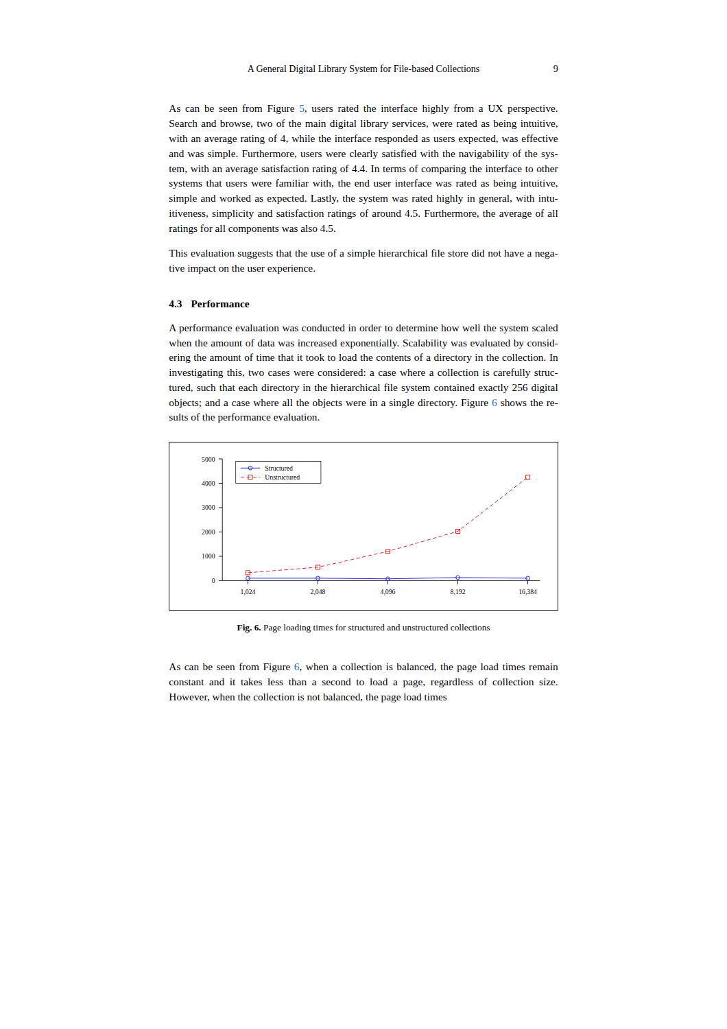A General Digital Library System for File-based Collections 9
As can be seen from Figure 5, users rated the interface highly from a UX perspective. Search and browse, two of the main digital library services, were rated as being intuitive, with an average rating of 4, while the interface responded as users expected, was effective and was simple. Furthermore, users were clearly satisfied with the navigability of the system, with an average satisfaction rating of 4.4. In terms of comparing the interface to other systems that users were familiar with, the end user interface was rated as being intuitive, simple and worked as expected. Lastly, the system was rated highly in general, with intuitiveness, simplicity and satisfaction ratings of around 4.5. Furthermore, the average of all ratings for all components was also 4.5.
This evaluation suggests that the use of a simple hierarchical file store did not have a negative impact on the user experience.
4.3 Performance
A performance evaluation was conducted in order to determine how well the system scaled when the amount of data was increased exponentially. Scalability was evaluated by considering the amount of time that it took to load the contents of a directory in the collection. In investigating this, two cases were considered: a case where a collection is carefully structured, such that each directory in the hierarchical file system contained exactly 256 digital objects; and a case where all the objects were in a single directory. Figure 6 shows the results of the performance evaluation.
0 1000 2000 3000 4000 5000 1,024 2,048 4,096 8,192 16,384 Structured Unstructured
Fig. 6. Page loading times for structured and unstructured collections
As can be seen from Figure 6, when a collection is balanced, the page load times remain constant and it takes less than a second to load a page, regardless of collection size. However, when the collection is not balanced, the page load times